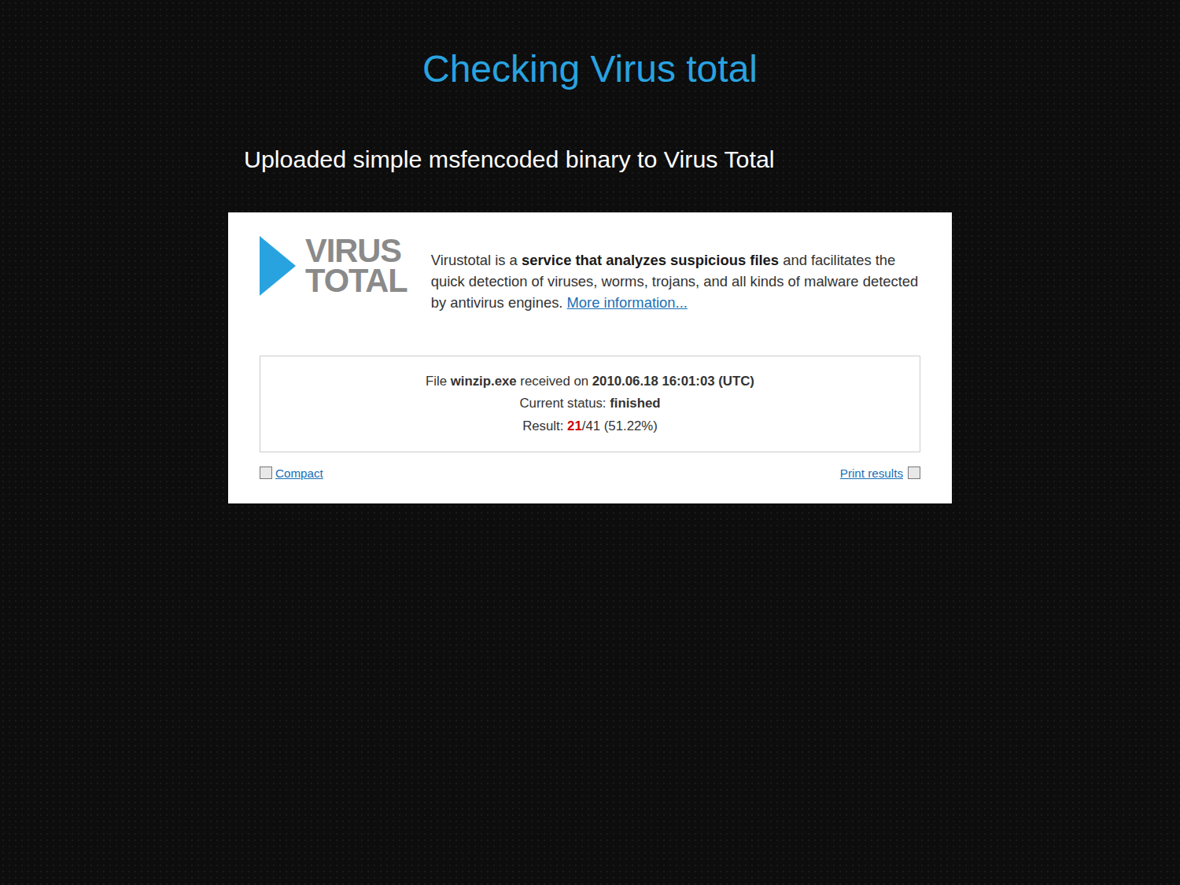Checking Virus total
Uploaded simple msfencoded binary to Virus Total
VIRUS
TOTAL
Virustotal is a service that analyzes suspicious files and facilitates the quick detection of viruses, worms, trojans, and all kinds of malware detected by antivirus engines. More information...
File winzip.exe received on 2010.06.18 16:01:03 (UTC)
Current status: finished
Result: 21/41 (51.22%)
Compact Print results